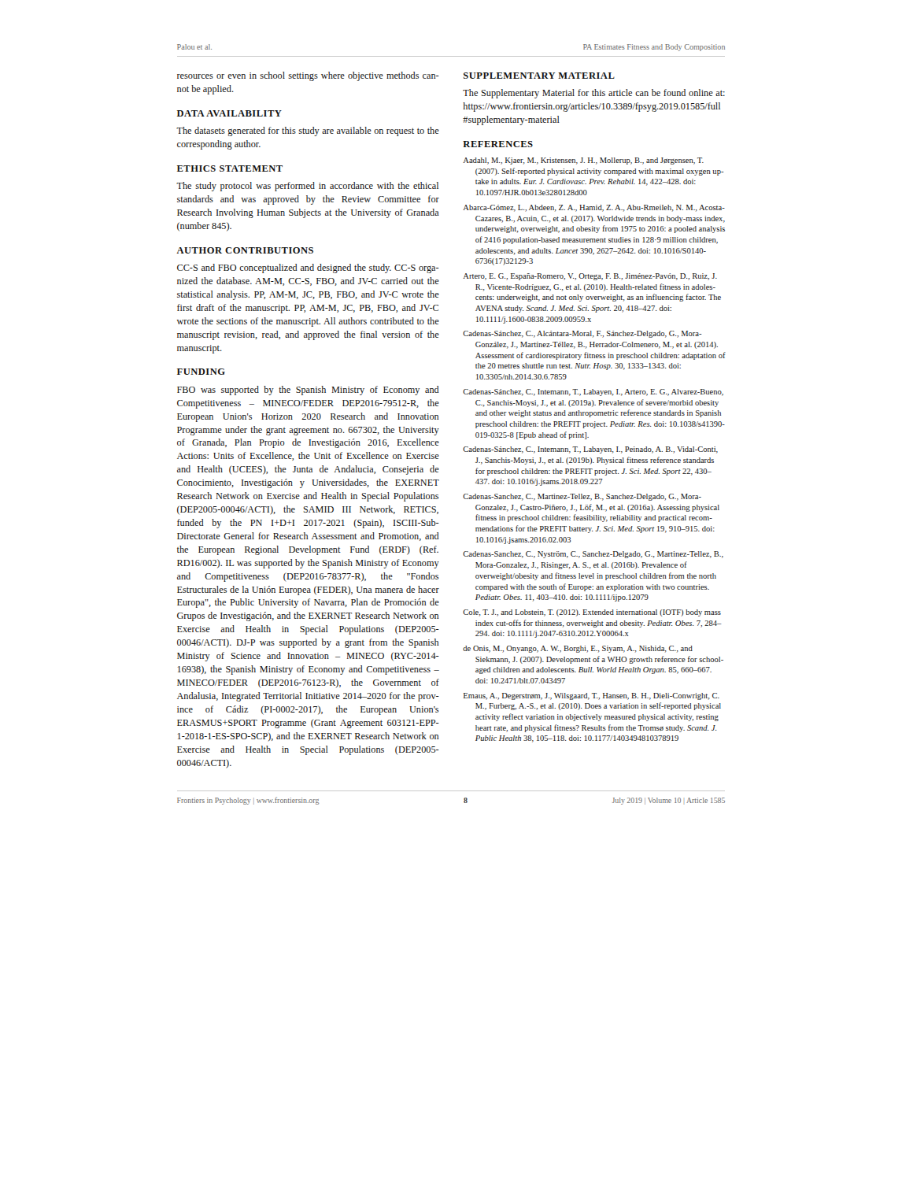Palou et al.
PA Estimates Fitness and Body Composition
resources or even in school settings where objective methods cannot be applied.
Data Availability
The datasets generated for this study are available on request to the corresponding author.
Ethics Statement
The study protocol was performed in accordance with the ethical standards and was approved by the Review Committee for Research Involving Human Subjects at the University of Granada (number 845).
Author Contributions
CC-S and FBO conceptualized and designed the study. CC-S organized the database. AM-M, CC-S, FBO, and JV-C carried out the statistical analysis. PP, AM-M, JC, PB, FBO, and JV-C wrote the first draft of the manuscript. PP, AM-M, JC, PB, FBO, and JV-C wrote the sections of the manuscript. All authors contributed to the manuscript revision, read, and approved the final version of the manuscript.
Funding
FBO was supported by the Spanish Ministry of Economy and Competitiveness – MINECO/FEDER DEP2016-79512-R, the European Union's Horizon 2020 Research and Innovation Programme under the grant agreement no. 667302, the University of Granada, Plan Propio de Investigación 2016, Excellence Actions: Units of Excellence, the Unit of Excellence on Exercise and Health (UCEES), the Junta de Andalucia, Consejeria de Conocimiento, Investigación y Universidades, the EXERNET Research Network on Exercise and Health in Special Populations (DEP2005-00046/ACTI), the SAMID III Network, RETICS, funded by the PN I+D+I 2017-2021 (Spain), ISCIII-Sub-Directorate General for Research Assessment and Promotion, and the European Regional Development Fund (ERDF) (Ref. RD16/002). IL was supported by the Spanish Ministry of Economy and Competitiveness (DEP2016-78377-R), the "Fondos Estructurales de la Unión Europea (FEDER), Una manera de hacer Europa", the Public University of Navarra, Plan de Promoción de Grupos de Investigación, and the EXERNET Research Network on Exercise and Health in Special Populations (DEP2005-00046/ACTI). DJ-P was supported by a grant from the Spanish Ministry of Science and Innovation – MINECO (RYC-2014-16938), the Spanish Ministry of Economy and Competitiveness – MINECO/FEDER (DEP2016-76123-R), the Government of Andalusia, Integrated Territorial Initiative 2014–2020 for the province of Cádiz (PI-0002-2017), the European Union's ERASMUS+SPORT Programme (Grant Agreement 603121-EPP-1-2018-1-ES-SPO-SCP), and the EXERNET Research Network on Exercise and Health in Special Populations (DEP2005-00046/ACTI).
Supplementary Material
The Supplementary Material for this article can be found online at: https://www.frontiersin.org/articles/10.3389/fpsyg.2019.01585/full#supplementary-material
References
Aadahl, M., Kjaer, M., Kristensen, J. H., Mollerup, B., and Jørgensen, T. (2007). Self-reported physical activity compared with maximal oxygen uptake in adults. Eur. J. Cardiovasc. Prev. Rehabil. 14, 422–428. doi: 10.1097/HJR.0b013e3280128d00
Abarca-Gómez, L., Abdeen, Z. A., Hamid, Z. A., Abu-Rmeileh, N. M., Acosta-Cazares, B., Acuin, C., et al. (2017). Worldwide trends in body-mass index, underweight, overweight, and obesity from 1975 to 2016: a pooled analysis of 2416 population-based measurement studies in 128·9 million children, adolescents, and adults. Lancet 390, 2627–2642. doi: 10.1016/S0140-6736(17)32129-3
Artero, E. G., España-Romero, V., Ortega, F. B., Jiménez-Pavón, D., Ruiz, J. R., Vicente-Rodríguez, G., et al. (2010). Health-related fitness in adolescents: underweight, and not only overweight, as an influencing factor. The AVENA study. Scand. J. Med. Sci. Sport. 20, 418–427. doi: 10.1111/j.1600-0838.2009.00959.x
Cadenas-Sánchez, C., Alcántara-Moral, F., Sánchez-Delgado, G., Mora-González, J., Martínez-Téllez, B., Herrador-Colmenero, M., et al. (2014). Assessment of cardiorespiratory fitness in preschool children: adaptation of the 20 metres shuttle run test. Nutr. Hosp. 30, 1333–1343. doi: 10.3305/nh.2014.30.6.7859
Cadenas-Sánchez, C., Intemann, T., Labayen, I., Artero, E. G., Alvarez-Bueno, C., Sanchis-Moysi, J., et al. (2019a). Prevalence of severe/morbid obesity and other weight status and anthropometric reference standards in Spanish preschool children: the PREFIT project. Pediatr. Res. doi: 10.1038/s41390-019-0325-8 [Epub ahead of print].
Cadenas-Sánchez, C., Intemann, T., Labayen, I., Peinado, A. B., Vidal-Conti, J., Sanchis-Moysi, J., et al. (2019b). Physical fitness reference standards for preschool children: the PREFIT project. J. Sci. Med. Sport 22, 430–437. doi: 10.1016/j.jsams.2018.09.227
Cadenas-Sanchez, C., Martinez-Tellez, B., Sanchez-Delgado, G., Mora-Gonzalez, J., Castro-Piñero, J., Löf, M., et al. (2016a). Assessing physical fitness in preschool children: feasibility, reliability and practical recommendations for the PREFIT battery. J. Sci. Med. Sport 19, 910–915. doi: 10.1016/j.jsams.2016.02.003
Cadenas-Sanchez, C., Nyström, C., Sanchez-Delgado, G., Martinez-Tellez, B., Mora-Gonzalez, J., Risinger, A. S., et al. (2016b). Prevalence of overweight/obesity and fitness level in preschool children from the north compared with the south of Europe: an exploration with two countries. Pediatr. Obes. 11, 403–410. doi: 10.1111/ijpo.12079
Cole, T. J., and Lobstein, T. (2012). Extended international (IOTF) body mass index cut-offs for thinness, overweight and obesity. Pediatr. Obes. 7, 284–294. doi: 10.1111/j.2047-6310.2012.Y00064.x
de Onis, M., Onyango, A. W., Borghi, E., Siyam, A., Nishida, C., and Siekmann, J. (2007). Development of a WHO growth reference for school-aged children and adolescents. Bull. World Health Organ. 85, 660–667. doi: 10.2471/blt.07.043497
Emaus, A., Degerstrøm, J., Wilsgaard, T., Hansen, B. H., Dieli-Conwright, C. M., Furberg, A.-S., et al. (2010). Does a variation in self-reported physical activity reflect variation in objectively measured physical activity, resting heart rate, and physical fitness? Results from the Tromsø study. Scand. J. Public Health 38, 105–118. doi: 10.1177/1403494810378919
Frontiers in Psychology | www.frontiersin.org
8
July 2019 | Volume 10 | Article 1585